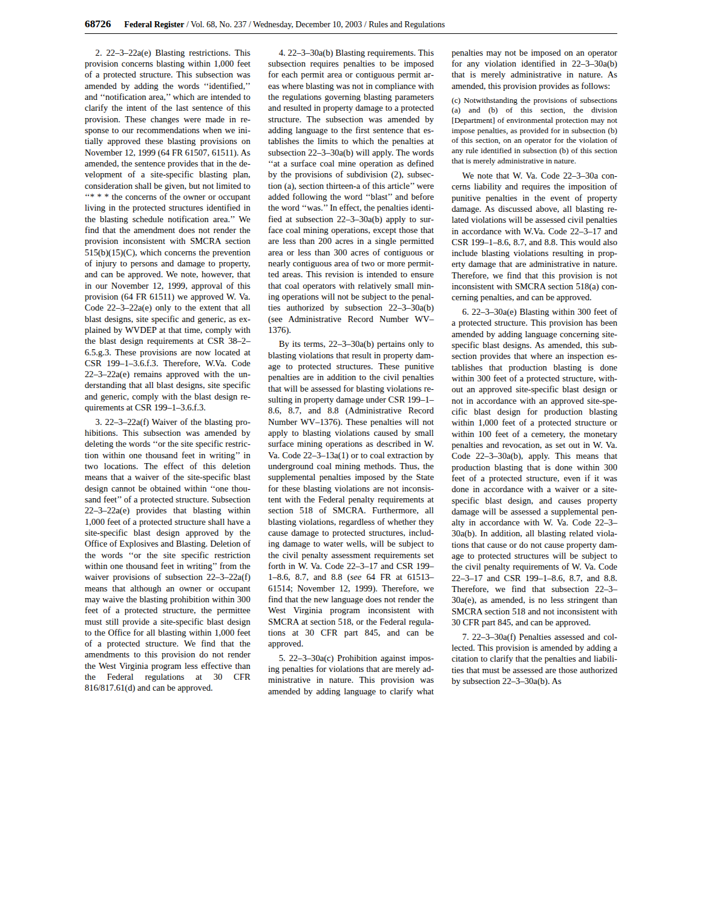68726 Federal Register / Vol. 68, No. 237 / Wednesday, December 10, 2003 / Rules and Regulations
2. 22–3–22a(e) Blasting restrictions. This provision concerns blasting within 1,000 feet of a protected structure. This subsection was amended by adding the words ‘‘identified,’’ and ‘‘notification area,’’ which are intended to clarify the intent of the last sentence of this provision. These changes were made in response to our recommendations when we initially approved these blasting provisions on November 12, 1999 (64 FR 61507, 61511). As amended, the sentence provides that in the development of a site-specific blasting plan, consideration shall be given, but not limited to ‘‘* * * the concerns of the owner or occupant living in the protected structures identified in the blasting schedule notification area.’’ We find that the amendment does not render the provision inconsistent with SMCRA section 515(b)(15)(C), which concerns the prevention of injury to persons and damage to property, and can be approved. We note, however, that in our November 12, 1999, approval of this provision (64 FR 61511) we approved W. Va. Code 22–3–22a(e) only to the extent that all blast designs, site specific and generic, as explained by WVDEP at that time, comply with the blast design requirements at CSR 38–2–6.5.g.3. These provisions are now located at CSR 199–1–3.6.f.3. Therefore, W.Va. Code 22–3–22a(e) remains approved with the understanding that all blast designs, site specific and generic, comply with the blast design requirements at CSR 199–1–3.6.f.3.
3. 22–3–22a(f) Waiver of the blasting prohibitions. This subsection was amended by deleting the words ‘‘or the site specific restriction within one thousand feet in writing’’ in two locations. The effect of this deletion means that a waiver of the site-specific blast design cannot be obtained within ‘‘one thousand feet’’ of a protected structure. Subsection 22–3–22a(e) provides that blasting within 1,000 feet of a protected structure shall have a site-specific blast design approved by the Office of Explosives and Blasting. Deletion of the words ‘‘or the site specific restriction within one thousand feet in writing’’ from the waiver provisions of subsection 22–3–22a(f) means that although an owner or occupant may waive the blasting prohibition within 300 feet of a protected structure, the permittee must still provide a site-specific blast design to the Office for all blasting within 1,000 feet of a protected structure. We find that the amendments to this provision do not render the West Virginia program less effective than the Federal regulations at 30 CFR 816/817.61(d) and can be approved.
4. 22–3–30a(b) Blasting requirements. This subsection requires penalties to be imposed for each permit area or contiguous permit areas where blasting was not in compliance with the regulations governing blasting parameters and resulted in property damage to a protected structure. The subsection was amended by adding language to the first sentence that establishes the limits to which the penalties at subsection 22–3–30a(b) will apply. The words ‘‘at a surface coal mine operation as defined by the provisions of subdivision (2), subsection (a), section thirteen-a of this article’’ were added following the word ‘‘blast’’ and before the word ‘‘was.’’ In effect, the penalties identified at subsection 22–3–30a(b) apply to surface coal mining operations, except those that are less than 200 acres in a single permitted area or less than 300 acres of contiguous or nearly contiguous area of two or more permitted areas. This revision is intended to ensure that coal operators with relatively small mining operations will not be subject to the penalties authorized by subsection 22–3–30a(b) (see Administrative Record Number WV–1376).
By its terms, 22–3–30a(b) pertains only to blasting violations that result in property damage to protected structures. These punitive penalties are in addition to the civil penalties that will be assessed for blasting violations resulting in property damage under CSR 199–1–8.6, 8.7, and 8.8 (Administrative Record Number WV–1376). These penalties will not apply to blasting violations caused by small surface mining operations as described in W. Va. Code 22–3–13a(1) or to coal extraction by underground coal mining methods. Thus, the supplemental penalties imposed by the State for these blasting violations are not inconsistent with the Federal penalty requirements at section 518 of SMCRA. Furthermore, all blasting violations, regardless of whether they cause damage to protected structures, including damage to water wells, will be subject to the civil penalty assessment requirements set forth in W. Va. Code 22–3–17 and CSR 199–1–8.6, 8.7, and 8.8 (see 64 FR at 61513–61514; November 12, 1999). Therefore, we find that the new language does not render the West Virginia program inconsistent with SMCRA at section 518, or the Federal regulations at 30 CFR part 845, and can be approved.
5. 22–3–30a(c) Prohibition against imposing penalties for violations that are merely administrative in nature. This provision was amended by adding language to clarify what penalties may not be imposed on an operator for any violation identified in 22–3–30a(b) that is merely administrative in nature. As amended, this provision provides as follows:
(c) Notwithstanding the provisions of subsections (a) and (b) of this section, the division [Department] of environmental protection may not impose penalties, as provided for in subsection (b) of this section, on an operator for the violation of any rule identified in subsection (b) of this section that is merely administrative in nature.
We note that W. Va. Code 22–3–30a concerns liability and requires the imposition of punitive penalties in the event of property damage. As discussed above, all blasting related violations will be assessed civil penalties in accordance with W.Va. Code 22–3–17 and CSR 199–1–8.6, 8.7, and 8.8. This would also include blasting violations resulting in property damage that are administrative in nature. Therefore, we find that this provision is not inconsistent with SMCRA section 518(a) concerning penalties, and can be approved.
6. 22–3–30a(e) Blasting within 300 feet of a protected structure. This provision has been amended by adding language concerning site-specific blast designs. As amended, this subsection provides that where an inspection establishes that production blasting is done within 300 feet of a protected structure, without an approved site-specific blast design or not in accordance with an approved site-specific blast design for production blasting within 1,000 feet of a protected structure or within 100 feet of a cemetery, the monetary penalties and revocation, as set out in W. Va. Code 22–3–30a(b), apply. This means that production blasting that is done within 300 feet of a protected structure, even if it was done in accordance with a waiver or a site-specific blast design, and causes property damage will be assessed a supplemental penalty in accordance with W. Va. Code 22–3–30a(b). In addition, all blasting related violations that cause or do not cause property damage to protected structures will be subject to the civil penalty requirements of W. Va. Code 22–3–17 and CSR 199–1–8.6, 8.7, and 8.8. Therefore, we find that subsection 22–3–30a(e), as amended, is no less stringent than SMCRA section 518 and not inconsistent with 30 CFR part 845, and can be approved.
7. 22–3–30a(f) Penalties assessed and collected. This provision is amended by adding a citation to clarify that the penalties and liabilities that must be assessed are those authorized by subsection 22–3–30a(b). As